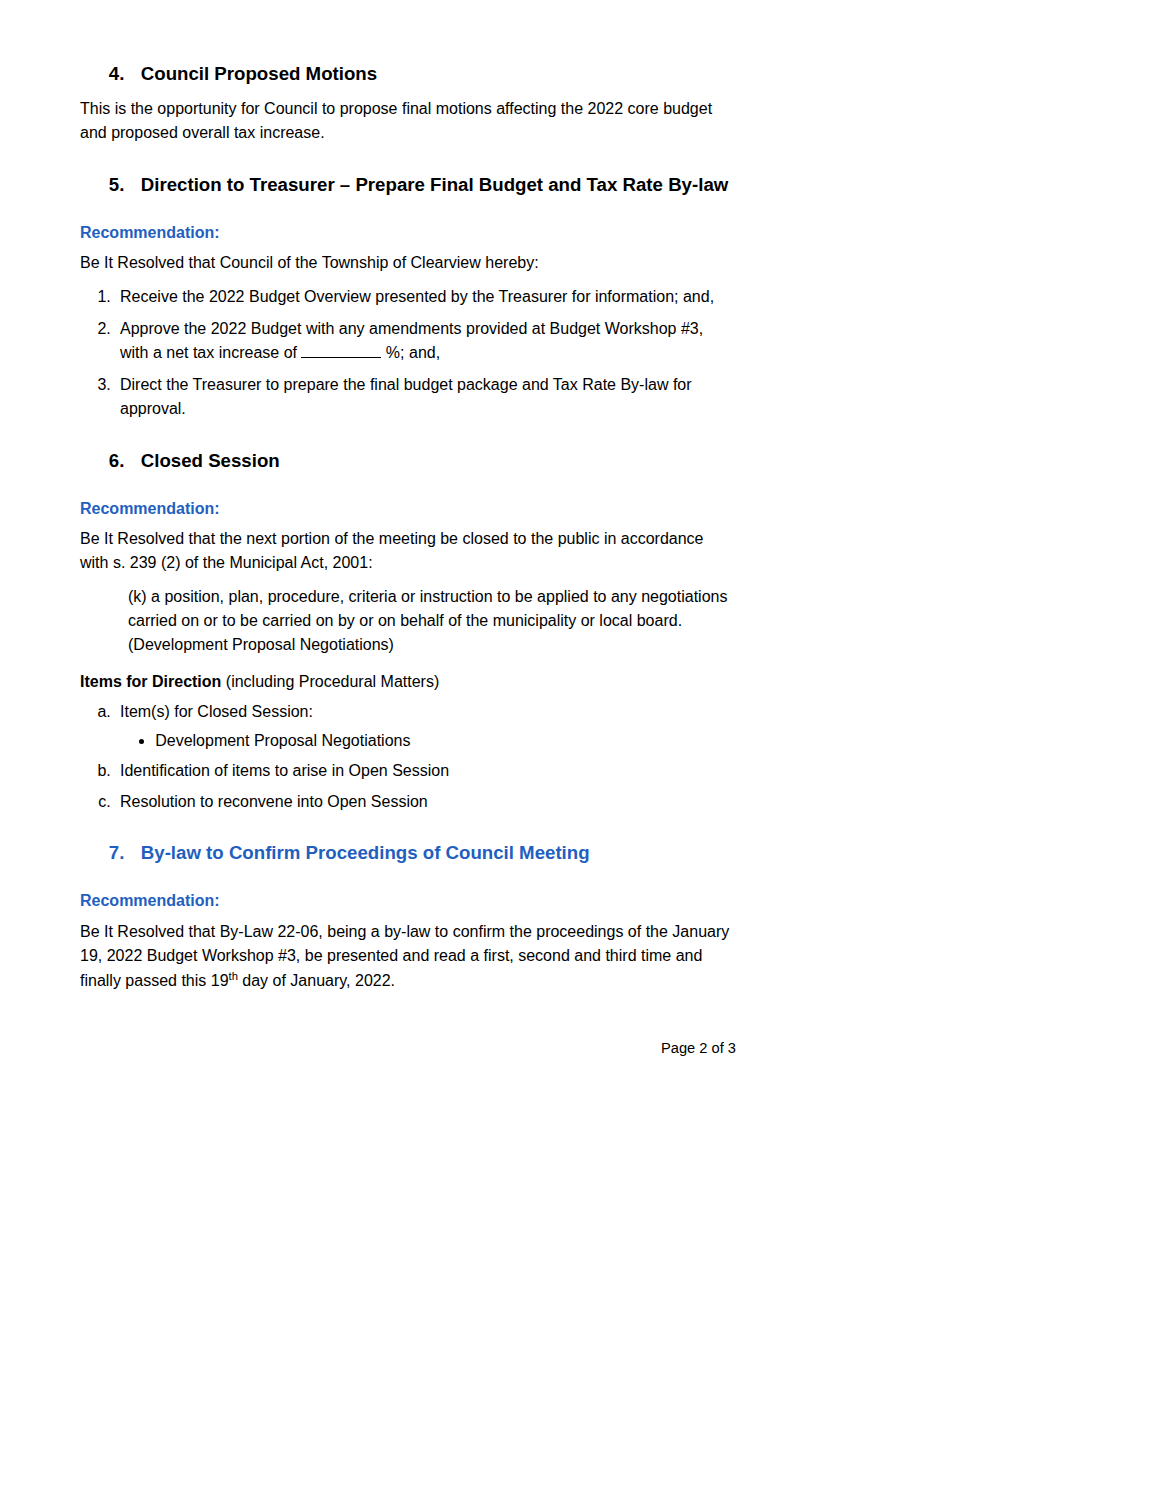4.
Council Proposed Motions
This is the opportunity for Council to propose final motions affecting the 2022 core budget and proposed overall tax increase.
5.
Direction to Treasurer – Prepare Final Budget and Tax Rate By-law
Recommendation:
Be It Resolved that Council of the Township of Clearview hereby:
Receive the 2022 Budget Overview presented by the Treasurer for information; and,
Approve the 2022 Budget with any amendments provided at Budget Workshop #3, with a net tax increase of %; and,
Direct the Treasurer to prepare the final budget package and Tax Rate By-law for approval.
6.
Closed Session
Recommendation:
Be It Resolved that the next portion of the meeting be closed to the public in accordance with s. 239 (2) of the Municipal Act, 2001:
(k) a position, plan, procedure, criteria or instruction to be applied to any negotiations carried on or to be carried on by or on behalf of the municipality or local board. (Development Proposal Negotiations)
Items for Direction (including Procedural Matters)
Item(s) for Closed Session:
Development Proposal Negotiations
Identification of items to arise in Open Session
Resolution to reconvene into Open Session
7.
By-law to Confirm Proceedings of Council Meeting
Recommendation:
Be It Resolved that By-Law 22-06, being a by-law to confirm the proceedings of the January 19, 2022 Budget Workshop #3, be presented and read a first, second and third time and finally passed this 19th day of January, 2022.
Page 2 of 3